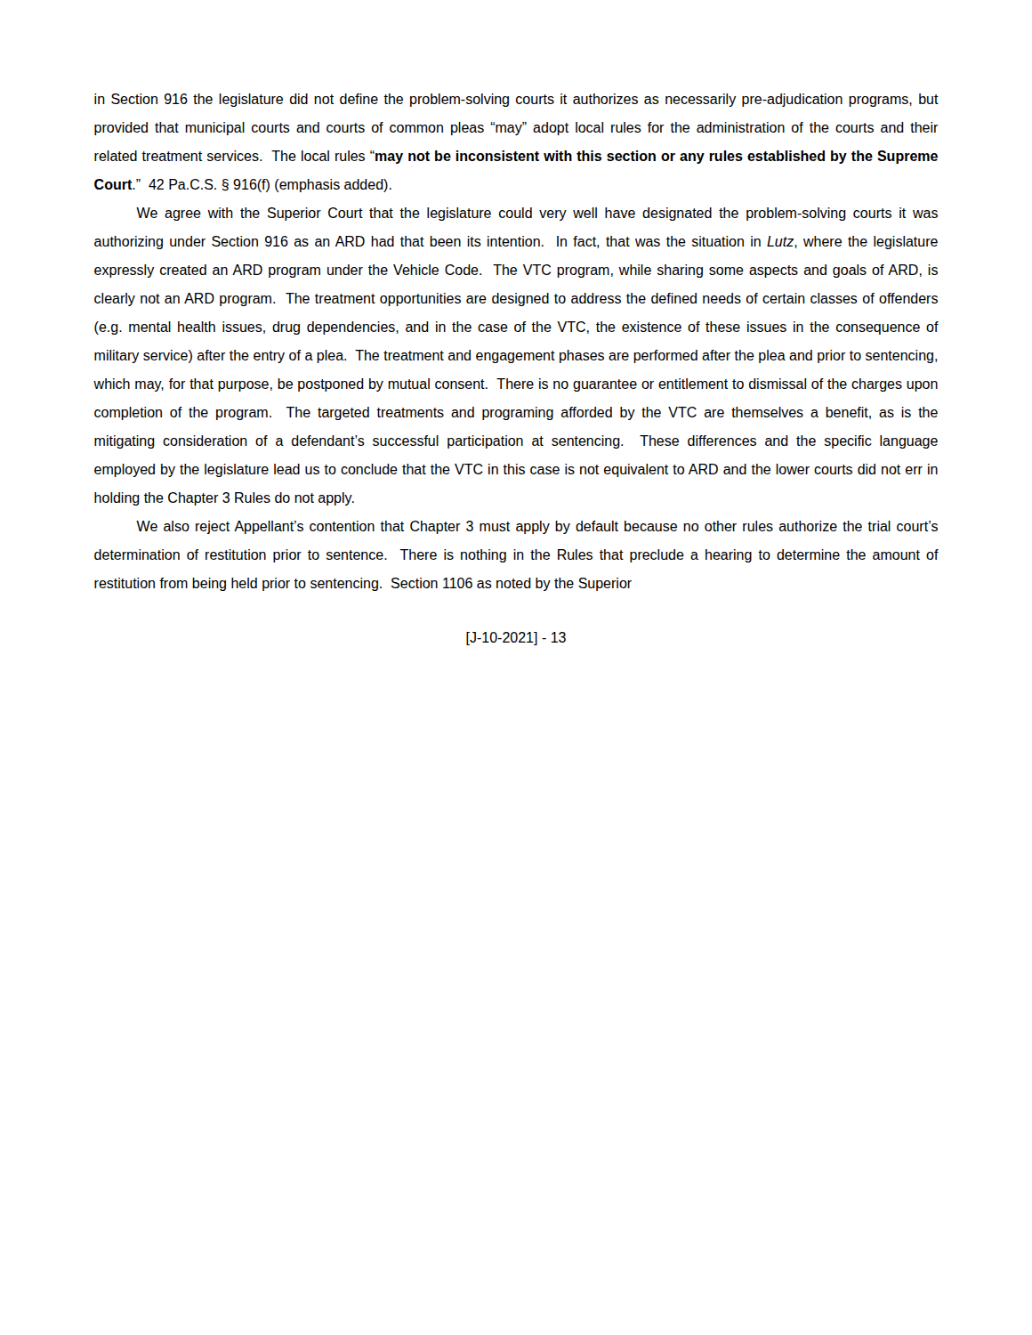in Section 916 the legislature did not define the problem-solving courts it authorizes as necessarily pre-adjudication programs, but provided that municipal courts and courts of common pleas “may” adopt local rules for the administration of the courts and their related treatment services. The local rules “may not be inconsistent with this section or any rules established by the Supreme Court.” 42 Pa.C.S. § 916(f) (emphasis added).
We agree with the Superior Court that the legislature could very well have designated the problem-solving courts it was authorizing under Section 916 as an ARD had that been its intention. In fact, that was the situation in Lutz, where the legislature expressly created an ARD program under the Vehicle Code. The VTC program, while sharing some aspects and goals of ARD, is clearly not an ARD program. The treatment opportunities are designed to address the defined needs of certain classes of offenders (e.g. mental health issues, drug dependencies, and in the case of the VTC, the existence of these issues in the consequence of military service) after the entry of a plea. The treatment and engagement phases are performed after the plea and prior to sentencing, which may, for that purpose, be postponed by mutual consent. There is no guarantee or entitlement to dismissal of the charges upon completion of the program. The targeted treatments and programing afforded by the VTC are themselves a benefit, as is the mitigating consideration of a defendant’s successful participation at sentencing. These differences and the specific language employed by the legislature lead us to conclude that the VTC in this case is not equivalent to ARD and the lower courts did not err in holding the Chapter 3 Rules do not apply.
We also reject Appellant’s contention that Chapter 3 must apply by default because no other rules authorize the trial court’s determination of restitution prior to sentence. There is nothing in the Rules that preclude a hearing to determine the amount of restitution from being held prior to sentencing. Section 1106 as noted by the Superior
[J-10-2021] - 13